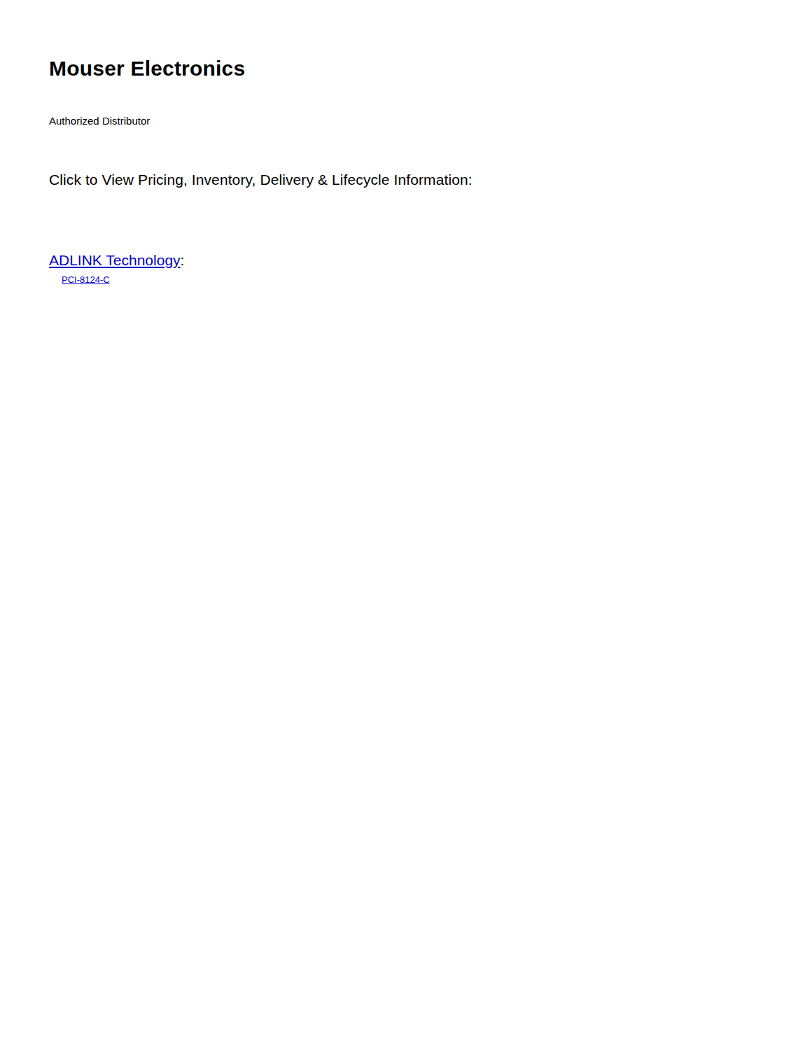Mouser Electronics
Authorized Distributor
Click to View Pricing, Inventory, Delivery & Lifecycle Information:
ADLINK Technology:
PCI-8124-C